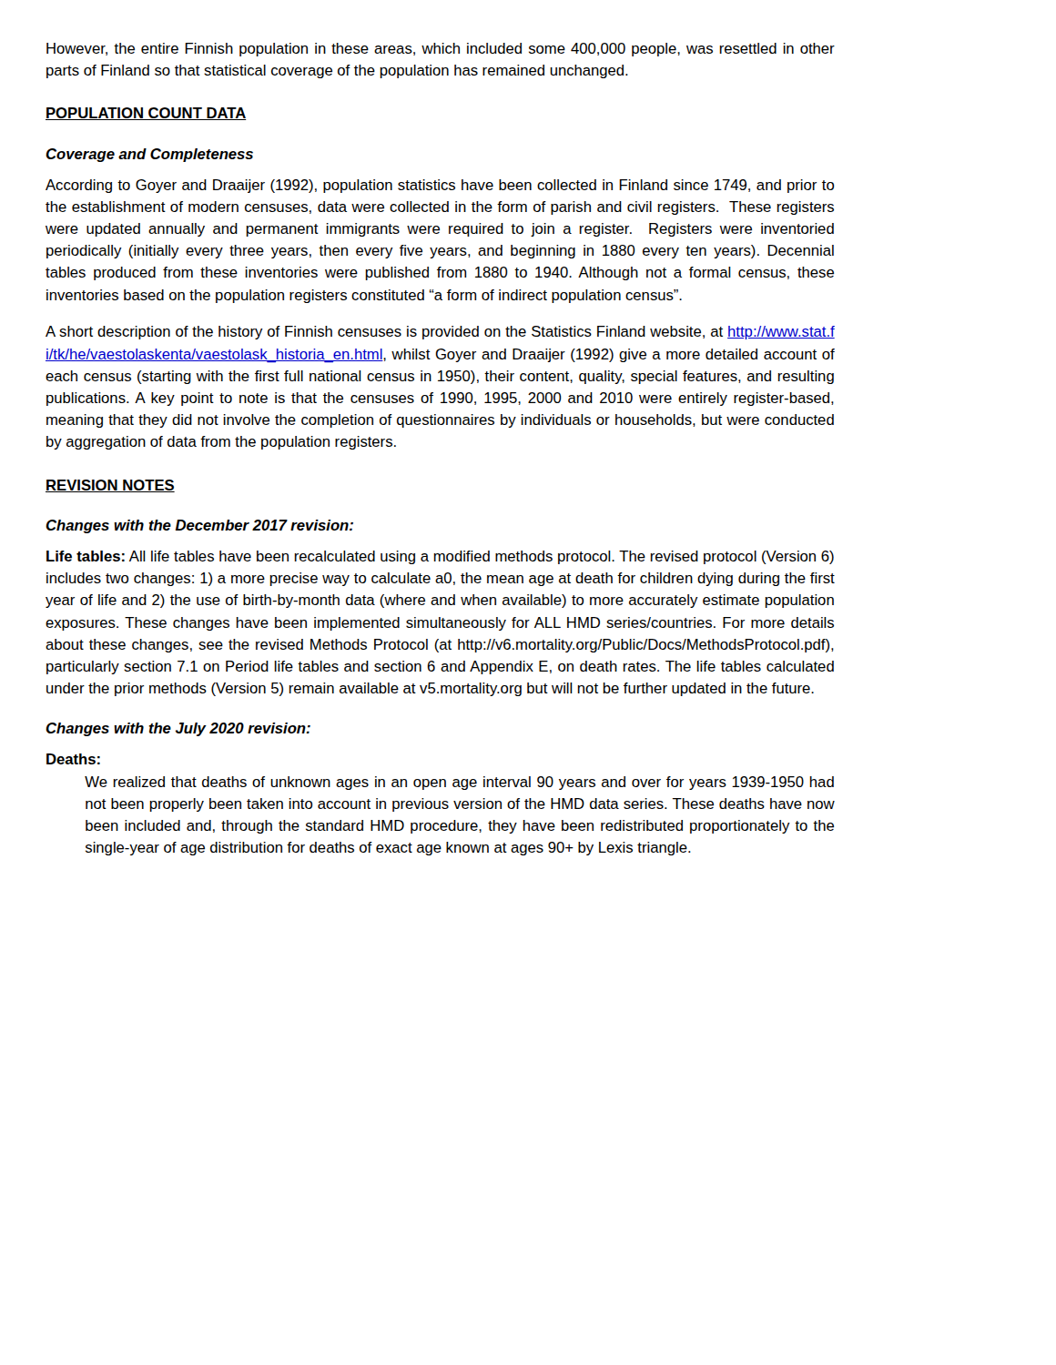However, the entire Finnish population in these areas, which included some 400,000 people, was resettled in other parts of Finland so that statistical coverage of the population has remained unchanged.
POPULATION COUNT DATA
Coverage and Completeness
According to Goyer and Draaijer (1992), population statistics have been collected in Finland since 1749, and prior to the establishment of modern censuses, data were collected in the form of parish and civil registers. These registers were updated annually and permanent immigrants were required to join a register. Registers were inventoried periodically (initially every three years, then every five years, and beginning in 1880 every ten years). Decennial tables produced from these inventories were published from 1880 to 1940. Although not a formal census, these inventories based on the population registers constituted “a form of indirect population census”.
A short description of the history of Finnish censuses is provided on the Statistics Finland website, at http://www.stat.fi/tk/he/vaestolaskenta/vaestolask_historia_en.html, whilst Goyer and Draaijer (1992) give a more detailed account of each census (starting with the first full national census in 1950), their content, quality, special features, and resulting publications. A key point to note is that the censuses of 1990, 1995, 2000 and 2010 were entirely register-based, meaning that they did not involve the completion of questionnaires by individuals or households, but were conducted by aggregation of data from the population registers.
REVISION NOTES
Changes with the December 2017 revision:
Life tables: All life tables have been recalculated using a modified methods protocol. The revised protocol (Version 6) includes two changes: 1) a more precise way to calculate a0, the mean age at death for children dying during the first year of life and 2) the use of birth-by-month data (where and when available) to more accurately estimate population exposures. These changes have been implemented simultaneously for ALL HMD series/countries. For more details about these changes, see the revised Methods Protocol (at http://v6.mortality.org/Public/Docs/MethodsProtocol.pdf), particularly section 7.1 on Period life tables and section 6 and Appendix E, on death rates. The life tables calculated under the prior methods (Version 5) remain available at v5.mortality.org but will not be further updated in the future.
Changes with the July 2020 revision:
Deaths:
We realized that deaths of unknown ages in an open age interval 90 years and over for years 1939-1950 had not been properly been taken into account in previous version of the HMD data series. These deaths have now been included and, through the standard HMD procedure, they have been redistributed proportionately to the single-year of age distribution for deaths of exact age known at ages 90+ by Lexis triangle.